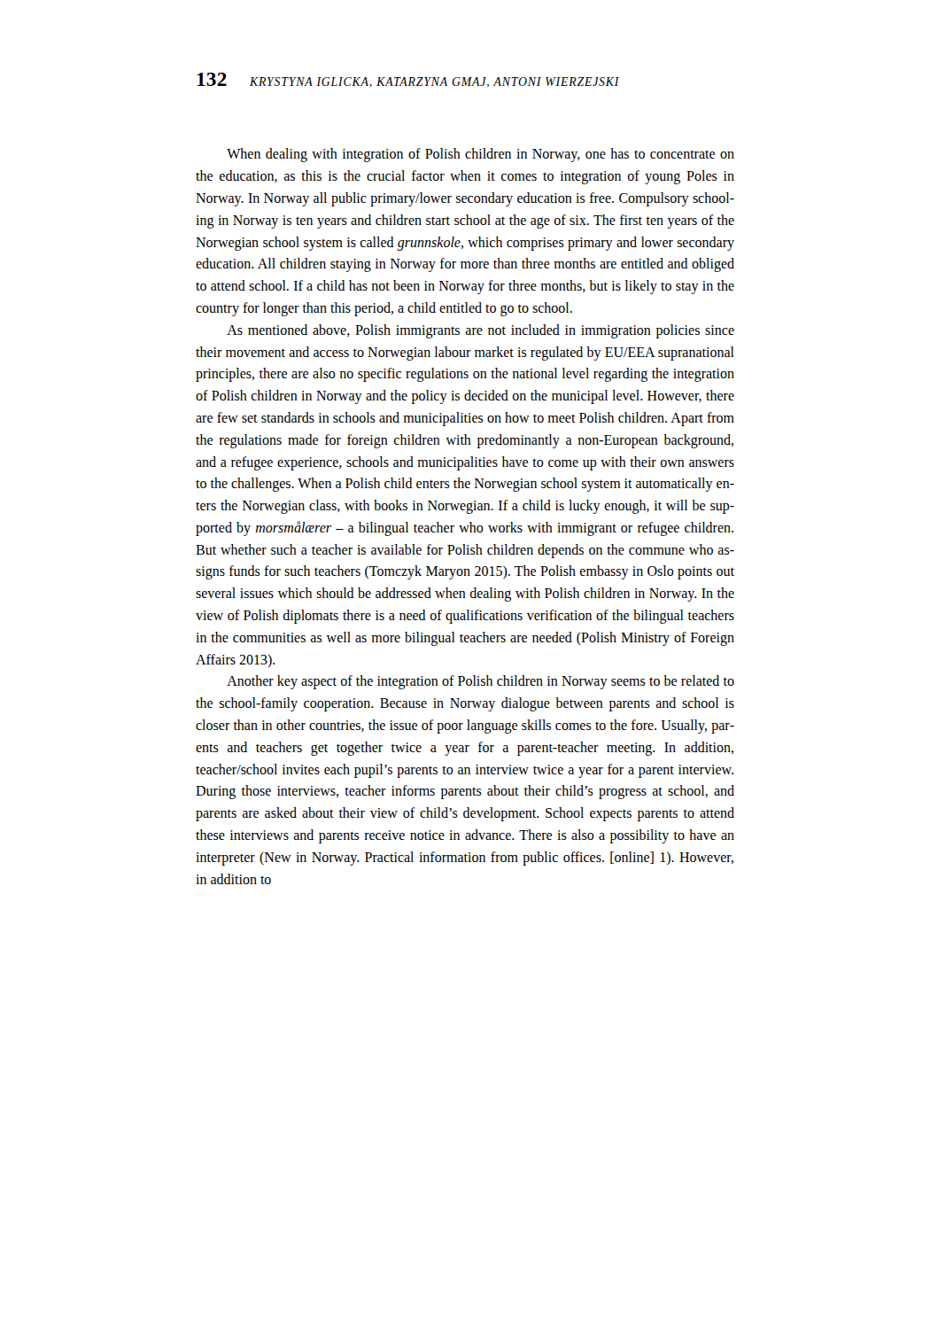132 Krystyna Iglicka, Katarzyna Gmaj, Antoni Wierzejski
When dealing with integration of Polish children in Norway, one has to concentrate on the education, as this is the crucial factor when it comes to integration of young Poles in Norway. In Norway all public primary/lower secondary education is free. Compulsory schooling in Norway is ten years and children start school at the age of six. The first ten years of the Norwegian school system is called grunnskole, which comprises primary and lower secondary education. All children staying in Norway for more than three months are entitled and obliged to attend school. If a child has not been in Norway for three months, but is likely to stay in the country for longer than this period, a child entitled to go to school.
As mentioned above, Polish immigrants are not included in immigration policies since their movement and access to Norwegian labour market is regulated by EU/EEA supranational principles, there are also no specific regulations on the national level regarding the integration of Polish children in Norway and the policy is decided on the municipal level. However, there are few set standards in schools and municipalities on how to meet Polish children. Apart from the regulations made for foreign children with predominantly a non-European background, and a refugee experience, schools and municipalities have to come up with their own answers to the challenges. When a Polish child enters the Norwegian school system it automatically enters the Norwegian class, with books in Norwegian. If a child is lucky enough, it will be supported by morsmålærer – a bilingual teacher who works with immigrant or refugee children. But whether such a teacher is available for Polish children depends on the commune who assigns funds for such teachers (Tomczyk Maryon 2015). The Polish embassy in Oslo points out several issues which should be addressed when dealing with Polish children in Norway. In the view of Polish diplomats there is a need of qualifications verification of the bilingual teachers in the communities as well as more bilingual teachers are needed (Polish Ministry of Foreign Affairs 2013).
Another key aspect of the integration of Polish children in Norway seems to be related to the school-family cooperation. Because in Norway dialogue between parents and school is closer than in other countries, the issue of poor language skills comes to the fore. Usually, parents and teachers get together twice a year for a parent-teacher meeting. In addition, teacher/school invites each pupil’s parents to an interview twice a year for a parent interview. During those interviews, teacher informs parents about their child’s progress at school, and parents are asked about their view of child’s development. School expects parents to attend these interviews and parents receive notice in advance. There is also a possibility to have an interpreter (New in Norway. Practical information from public offices. [online] 1). However, in addition to